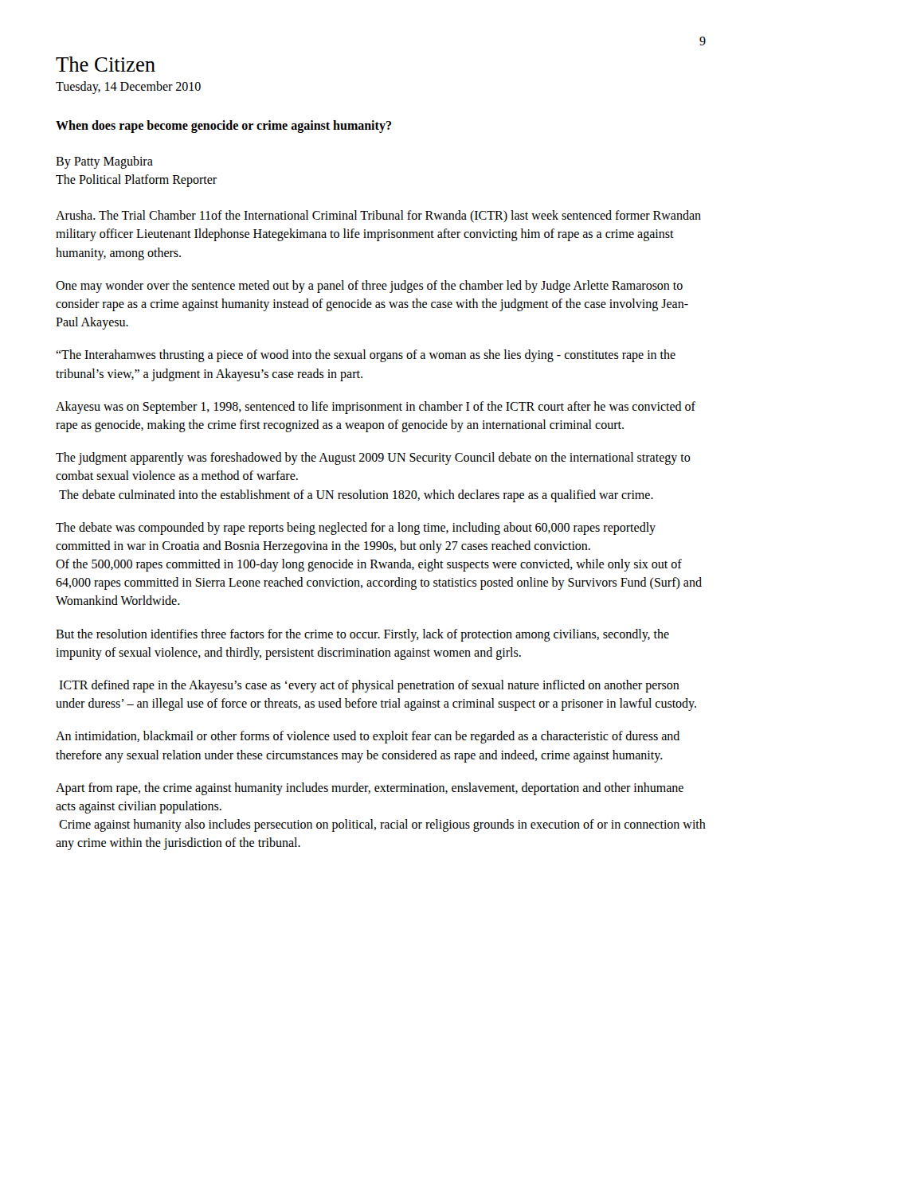9
The Citizen
Tuesday, 14 December 2010
When does rape become genocide or crime against humanity?
By Patty Magubira
The Political Platform Reporter
Arusha. The Trial Chamber 11of the International Criminal Tribunal for Rwanda (ICTR) last week sentenced former Rwandan military officer Lieutenant Ildephonse Hategekimana to life imprisonment after convicting him of rape as a crime against humanity, among others.
One may wonder over the sentence meted out by a panel of three judges of the chamber led by Judge Arlette Ramaroson to consider rape as a crime against humanity instead of genocide as was the case with the judgment of the case involving Jean-Paul Akayesu.
“The Interahamwes thrusting a piece of wood into the sexual organs of a woman as she lies dying - constitutes rape in the tribunal’s view,” a judgment in Akayesu’s case reads in part.
Akayesu was on September 1, 1998, sentenced to life imprisonment in chamber I of the ICTR court after he was convicted of rape as genocide, making the crime first recognized as a weapon of genocide by an international criminal court.
The judgment apparently was foreshadowed by the August 2009 UN Security Council debate on the international strategy to combat sexual violence as a method of warfare.
The debate culminated into the establishment of a UN resolution 1820, which declares rape as a qualified war crime.
The debate was compounded by rape reports being neglected for a long time, including about 60,000 rapes reportedly committed in war in Croatia and Bosnia Herzegovina in the 1990s, but only 27 cases reached conviction.
Of the 500,000 rapes committed in 100-day long genocide in Rwanda, eight suspects were convicted, while only six out of 64,000 rapes committed in Sierra Leone reached conviction, according to statistics posted online by Survivors Fund (Surf) and Womankind Worldwide.
But the resolution identifies three factors for the crime to occur. Firstly, lack of protection among civilians, secondly, the impunity of sexual violence, and thirdly, persistent discrimination against women and girls.
ICTR defined rape in the Akayesu’s case as ‘every act of physical penetration of sexual nature inflicted on another person under duress’ – an illegal use of force or threats, as used before trial against a criminal suspect or a prisoner in lawful custody.
An intimidation, blackmail or other forms of violence used to exploit fear can be regarded as a characteristic of duress and therefore any sexual relation under these circumstances may be considered as rape and indeed, crime against humanity.
Apart from rape, the crime against humanity includes murder, extermination, enslavement, deportation and other inhumane acts against civilian populations.
Crime against humanity also includes persecution on political, racial or religious grounds in execution of or in connection with any crime within the jurisdiction of the tribunal.